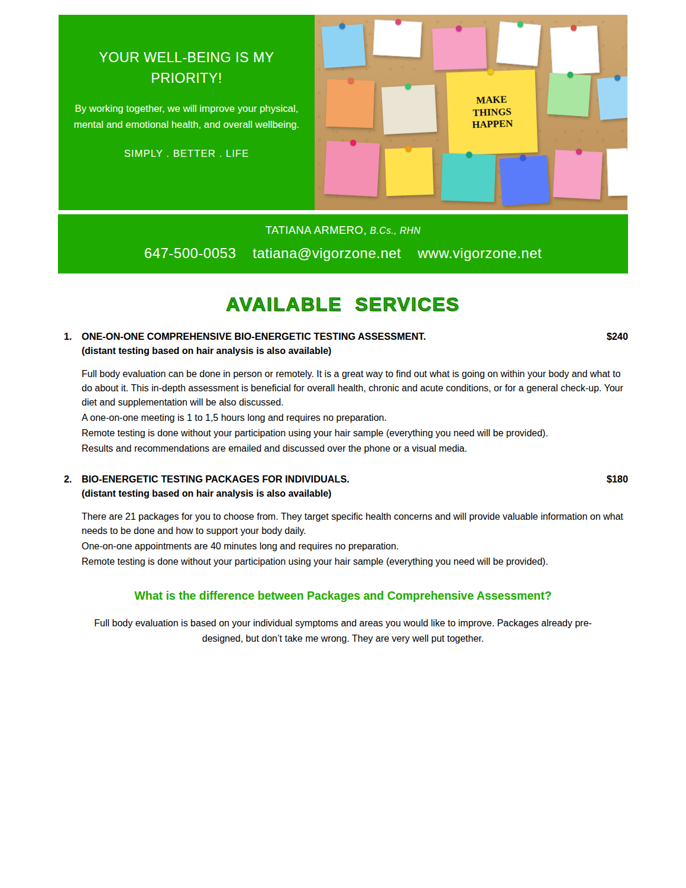YOUR WELL-BEING IS MY PRIORITY!
By working together, we will improve your physical, mental and emotional health, and overall wellbeing.
SIMPLY . BETTER . LIFE
MAKE
THINGS
HAPPEN
TATIANA ARMERO, B.Cs., RHN
647-500-0053 tatiana@vigorzone.net www.vigorzone.net
AVAILABLE SERVICES
ONE-ON-ONE COMPREHENSIVE BIO-ENERGETIC TESTING ASSESSMENT. $240
(distant testing based on hair analysis is also available)
Full body evaluation can be done in person or remotely. It is a great way to find out what is going on within your body and what to do about it. This in-depth assessment is beneficial for overall health, chronic and acute conditions, or for a general check-up. Your diet and supplementation will be also discussed.
A one-on-one meeting is 1 to 1,5 hours long and requires no preparation.
Remote testing is done without your participation using your hair sample (everything you need will be provided).
Results and recommendations are emailed and discussed over the phone or a visual media.
BIO-ENERGETIC TESTING PACKAGES FOR INDIVIDUALS. $180
(distant testing based on hair analysis is also available)
There are 21 packages for you to choose from. They target specific health concerns and will provide valuable information on what needs to be done and how to support your body daily.
One-on-one appointments are 40 minutes long and requires no preparation.
Remote testing is done without your participation using your hair sample (everything you need will be provided).
What is the difference between Packages and Comprehensive Assessment?
Full body evaluation is based on your individual symptoms and areas you would like to improve. Packages already pre-designed, but don’t take me wrong. They are very well put together.